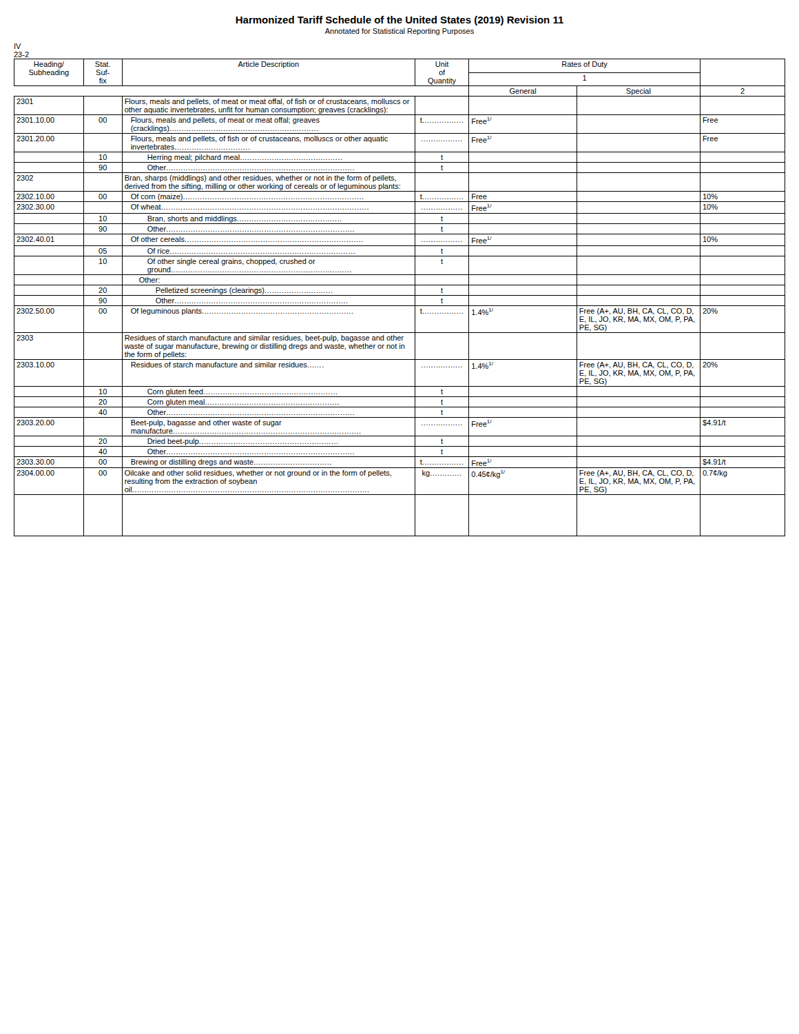Harmonized Tariff Schedule of the United States (2019) Revision 11
Annotated for Statistical Reporting Purposes
IV
23-2
| Heading/ Subheading | Stat. Suf- fix | Article Description | Unit of Quantity | Rates of Duty | |
| --- | --- | --- | --- | --- | --- |
| 1 |
| | | General | Special | 2 |
| 2301 | | Flours, meals and pellets, of meat or meat offal, of fish or of crustaceans, molluscs or other aquatic invertebrates, unfit for human consumption; greaves (cracklings): | | | | |
| 2301.10.00 | 00 | Flours, meals and pellets, of meat or meat offal; greaves (cracklings) ............................................................. | t ................. | Free 1/ | | Free |
| 2301.20.00 | | Flours, meals and pellets, of fish or of crustaceans, molluscs or other aquatic invertebrates ............................... | ................. | Free 1/ | | Free |
| | 10 | Herring meal; pilchard meal .......................................... | t | | | |
| | 90 | Other ............................................................................. | t | | | |
| 2302 | | Bran, sharps (middlings) and other residues, whether or not in the form of pellets, derived from the sifting, milling or other working of cereals or of leguminous plants: | | | | |
| 2302.10.00 | 00 | Of corn (maize) .......................................................................... | t ................. | Free | | 10% |
| 2302.30.00 | | Of wheat ..................................................................................... | ................. | Free 1/ | | 10% |
| | 10 | Bran, shorts and middlings ........................................... | t | | | |
| | 90 | Other ............................................................................. | t | | | |
| 2302.40.01 | | Of other cereals ......................................................................... | ................. | Free 1/ | | 10% |
| | 05 | Of rice ............................................................................ | t | | | |
| | 10 | Of other single cereal grains, chopped, crushed or ground .......................................................................... | t | | | |
| | | Other: | | | | |
| | 20 | Pelletized screenings (clearings) ............................ | t | | | |
| | 90 | Other ....................................................................... | t | | | |
| 2302.50.00 | 00 | Of leguminous plants .............................................................. | t ................. | 1.4% 1/ | Free (A+, AU, BH, CA, CL, CO, D, E, IL, JO, KR, MA, MX, OM, P, PA, PE, SG) | 20% |
| 2303 | | Residues of starch manufacture and similar residues, beet-pulp, bagasse and other waste of sugar manufacture, brewing or distilling dregs and waste, whether or not in the form of pellets: | | | | |
| 2303.10.00 | | Residues of starch manufacture and similar residues ....... | ................. | 1.4% 1/ | Free (A+, AU, BH, CA, CL, CO, D, E, IL, JO, KR, MA, MX, OM, P, PA, PE, SG) | 20% |
| | 10 | Corn gluten feed ....................................................... | t | | | |
| | 20 | Corn gluten meal ....................................................... | t | | | |
| | 40 | Other ............................................................................. | t | | | |
| 2303.20.00 | | Beet-pulp, bagasse and other waste of sugar manufacture ............................................................................. | ................. | Free 1/ | | $4.91/t |
| | 20 | Dried beet-pulp ......................................................... | t | | | |
| | 40 | Other ............................................................................. | t | | | |
| 2303.30.00 | 00 | Brewing or distilling dregs and waste ................................ | t ................. | Free 1/ | | $4.91/t |
| 2304.00.00 | 00 | Oilcake and other solid residues, whether or not ground or in the form of pellets, resulting from the extraction of soybean oil ................................................................................................. | kg ............. | 0.45¢/kg 1/ | Free (A+, AU, BH, CA, CL, CO, D, E, IL, JO, KR, MA, MX, OM, P, PA, PE, SG) | 0.7¢/kg |